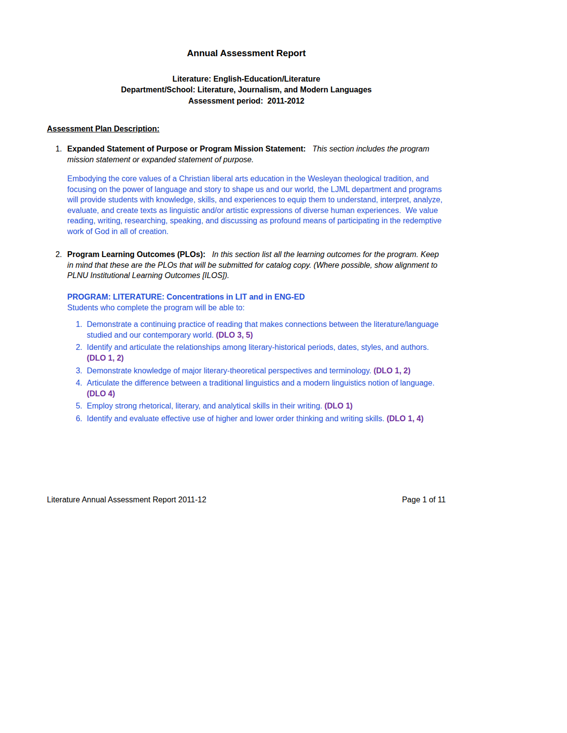Annual Assessment Report
Literature: English-Education/Literature
Department/School: Literature, Journalism, and Modern Languages
Assessment period: 2011-2012
Assessment Plan Description:
Expanded Statement of Purpose or Program Mission Statement: This section includes the program mission statement or expanded statement of purpose.
Embodying the core values of a Christian liberal arts education in the Wesleyan theological tradition, and focusing on the power of language and story to shape us and our world, the LJML department and programs will provide students with knowledge, skills, and experiences to equip them to understand, interpret, analyze, evaluate, and create texts as linguistic and/or artistic expressions of diverse human experiences. We value reading, writing, researching, speaking, and discussing as profound means of participating in the redemptive work of God in all of creation.
Program Learning Outcomes (PLOs): In this section list all the learning outcomes for the program. Keep in mind that these are the PLOs that will be submitted for catalog copy. (Where possible, show alignment to PLNU Institutional Learning Outcomes [ILOS]).
PROGRAM: LITERATURE: Concentrations in LIT and in ENG-ED
Students who complete the program will be able to:
Demonstrate a continuing practice of reading that makes connections between the literature/language studied and our contemporary world. (DLO 3, 5)
Identify and articulate the relationships among literary-historical periods, dates, styles, and authors. (DLO 1, 2)
Demonstrate knowledge of major literary-theoretical perspectives and terminology. (DLO 1, 2)
Articulate the difference between a traditional linguistics and a modern linguistics notion of language. (DLO 4)
Employ strong rhetorical, literary, and analytical skills in their writing. (DLO 1)
Identify and evaluate effective use of higher and lower order thinking and writing skills. (DLO 1, 4)
Literature Annual Assessment Report 2011-12 Page 1 of 11